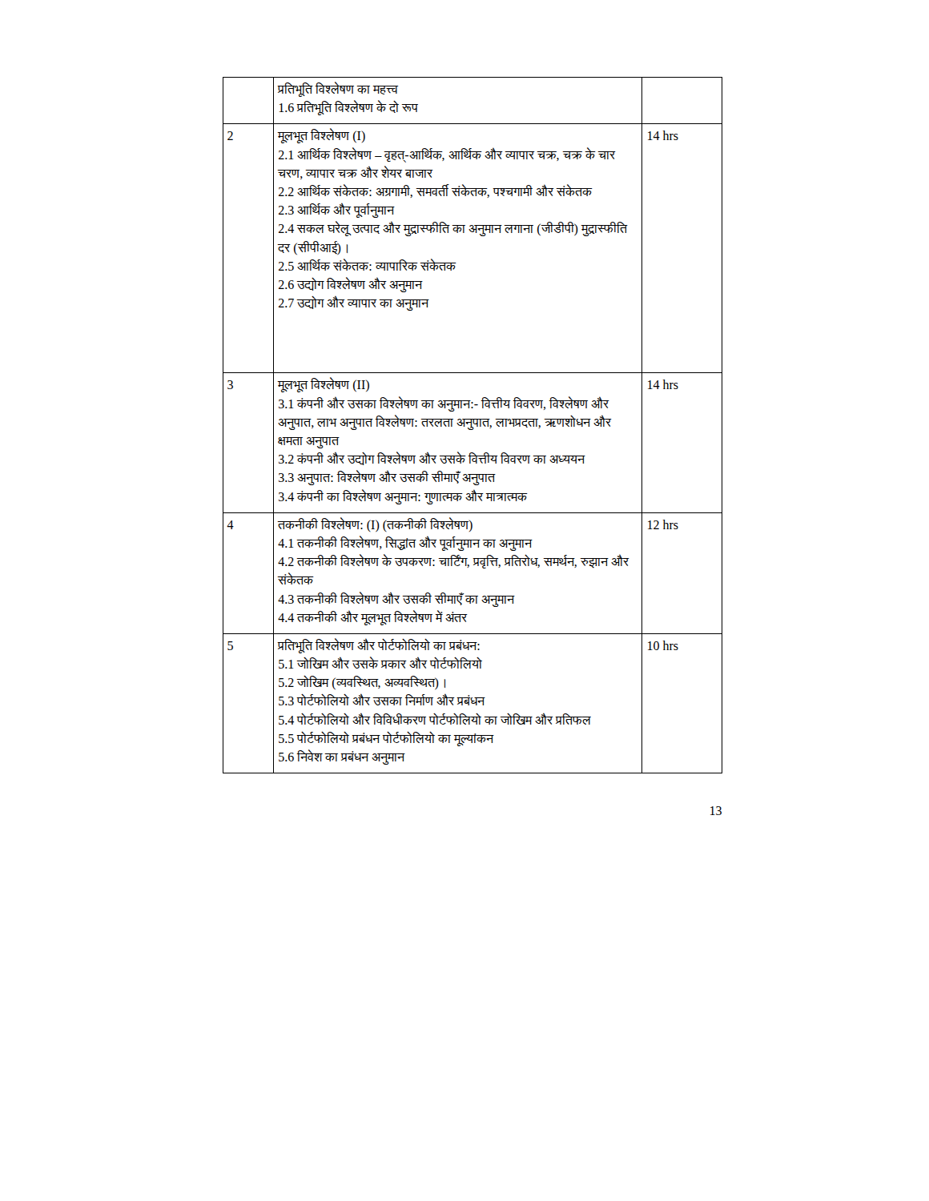| | प्रतिभूति विश्लेषण का महत्त्व 1.6 प्रतिभूति विश्लेषण के दो रूप | |
| 2 | मूलभूत विश्लेषण (I) 2.1 आर्थिक विश्लेषण – वृहत्-आर्थिक, आर्थिक और व्यापार चक्र, चक्र के चार चरण, व्यापार चक्र और शेयर बाजार 2.2 आर्थिक संकेतक: अग्रगामी, समवर्ती संकेतक, पश्चगामी और संकेतक 2.3 आर्थिक और पूर्वानुमान 2.4 सकल घरेलू उत्पाद और मुद्रास्फीति का अनुमान लगाना (जीडीपी) मुद्रास्फीति दर (सीपीआई)। 2.5 आर्थिक संकेतक: व्यापारिक संकेतक 2.6 उद्योग विश्लेषण और अनुमान 2.7 उद्योग और व्यापार का अनुमान | 14 hrs |
| 3 | मूलभूत विश्लेषण (II) 3.1 कंपनी और उसका विश्लेषण का अनुमान:- वित्तीय विवरण, विश्लेषण और अनुपात, लाभ अनुपात विश्लेषण: तरलता अनुपात, लाभप्रदता, ऋणशोधन और क्षमता अनुपात 3.2 कंपनी और उद्योग विश्लेषण और उसके वित्तीय विवरण का अध्ययन 3.3 अनुपात: विश्लेषण और उसकी सीमाएँ अनुपात 3.4 कंपनी का विश्लेषण अनुमान: गुणात्मक और मात्रात्मक | 14 hrs |
| 4 | तकनीकी विश्लेषण: (I) (तकनीकी विश्लेषण) 4.1 तकनीकी विश्लेषण, सिद्धांत और पूर्वानुमान का अनुमान 4.2 तकनीकी विश्लेषण के उपकरण: चार्टिंग, प्रवृत्ति, प्रतिरोध, समर्थन, रुझान और संकेतक 4.3 तकनीकी विश्लेषण और उसकी सीमाएँ का अनुमान 4.4 तकनीकी और मूलभूत विश्लेषण में अंतर | 12 hrs |
| 5 | प्रतिभूति विश्लेषण और पोर्टफोलियो का प्रबंधन: 5.1 जोखिम और उसके प्रकार और पोर्टफोलियो 5.2 जोखिम (व्यवस्थित, अव्यवस्थित)। 5.3 पोर्टफोलियो और उसका निर्माण और प्रबंधन 5.4 पोर्टफोलियो और विविधीकरण पोर्टफोलियो का जोखिम और प्रतिफल 5.5 पोर्टफोलियो प्रबंधन पोर्टफोलियो का मूल्यांकन 5.6 निवेश का प्रबंधन अनुमान | 10 hrs |
13